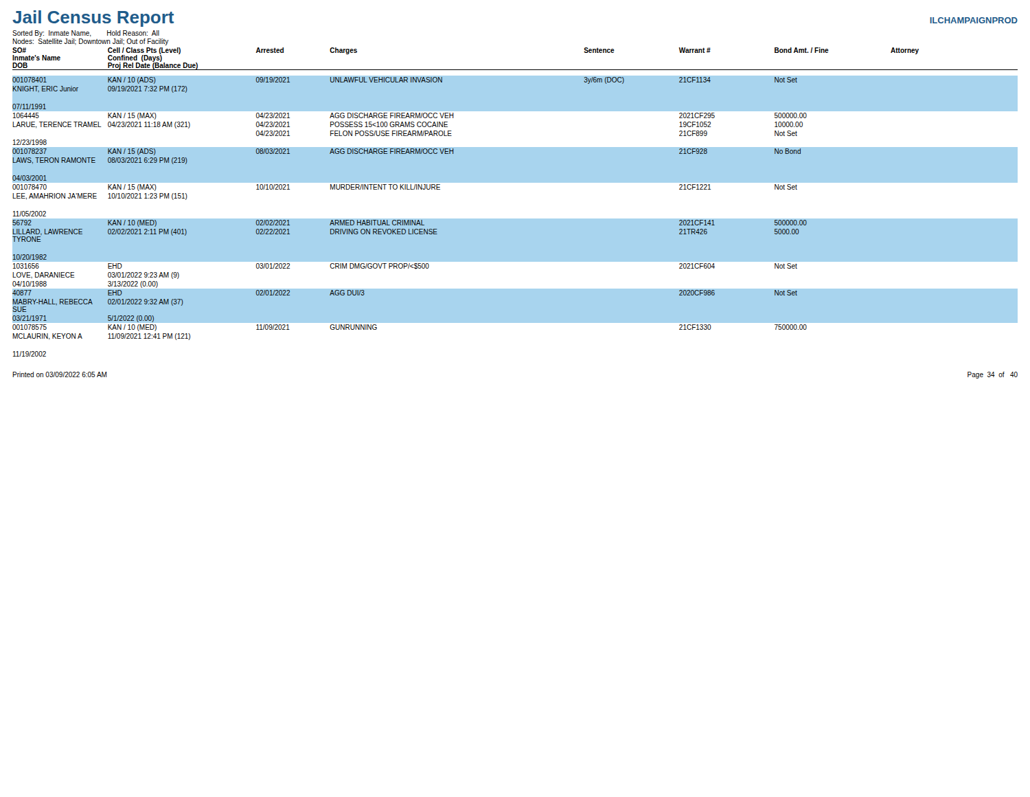ILCHAMPAIGNPROD
Jail Census Report
Sorted By: Inmate Name, Hold Reason: All
Nodes: Satellite Jail; Downtown Jail; Out of Facility
| SO# | Cell / Class Pts (Level) | Arrested | Charges | Sentence | Warrant # | Bond Amt. / Fine | Attorney |
| --- | --- | --- | --- | --- | --- | --- | --- |
| Inmate's Name | Confined (Days) | | | | | | |
| DOB | Proj Rel Date (Balance Due) | | | | | | |
| 001078401 | KAN / 10 (ADS) | 09/19/2021 | UNLAWFUL VEHICULAR INVASION | 3y/6m (DOC) | 21CF1134 | Not Set | |
| KNIGHT, ERIC Junior | 09/19/2021 7:32 PM (172) | | | | | | |
| 07/11/1991 | | | | | | | |
| 1064445 | KAN / 15 (MAX) | 04/23/2021 | AGG DISCHARGE FIREARM/OCC VEH | | 2021CF295 | 500000.00 | |
| LARUE, TERENCE TRAMEL | 04/23/2021 11:18 AM (321) | 04/23/2021 | POSSESS 15<100 GRAMS COCAINE | | 19CF1052 | 10000.00 | |
| | | 04/23/2021 | FELON POSS/USE FIREARM/PAROLE | | 21CF899 | Not Set | |
| 12/23/1998 | | | | | | | |
| 001078237 | KAN / 15 (ADS) | 08/03/2021 | AGG DISCHARGE FIREARM/OCC VEH | | 21CF928 | No Bond | |
| LAWS, TERON RAMONTE | 08/03/2021 6:29 PM (219) | | | | | | |
| 04/03/2001 | | | | | | | |
| 001078470 | KAN / 15 (MAX) | 10/10/2021 | MURDER/INTENT TO KILL/INJURE | | 21CF1221 | Not Set | |
| LEE, AMAHRION JA'MERE | 10/10/2021 1:23 PM (151) | | | | | | |
| 11/05/2002 | | | | | | | |
| 56792 | KAN / 10 (MED) | 02/02/2021 | ARMED HABITUAL CRIMINAL | | 2021CF141 | 500000.00 | |
| LILLARD, LAWRENCE TYRONE | 02/02/2021 2:11 PM (401) | 02/22/2021 | DRIVING ON REVOKED LICENSE | | 21TR426 | 5000.00 | |
| 10/20/1982 | | | | | | | |
| 1031656 | EHD | 03/01/2022 | CRIM DMG/GOVT PROP/<$500 | | 2021CF604 | Not Set | |
| LOVE, DARANIECE | 03/01/2022 9:23 AM (9) | | | | | | |
| 04/10/1988 | 3/13/2022 (0.00) | | | | | | |
| 40877 | EHD | 02/01/2022 | AGG DUI/3 | | 2020CF986 | Not Set | |
| MABRY-HALL, REBECCA SUE | 02/01/2022 9:32 AM (37) | | | | | | |
| 03/21/1971 | 5/1/2022 (0.00) | | | | | | |
| 001078575 | KAN / 10 (MED) | 11/09/2021 | GUNRUNNING | | 21CF1330 | 750000.00 | |
| MCLAURIN, KEYON A | 11/09/2021 12:41 PM (121) | | | | | | |
| 11/19/2002 | | | | | | | |
Printed on 03/09/2022 6:05 AM
Page 34 of 40